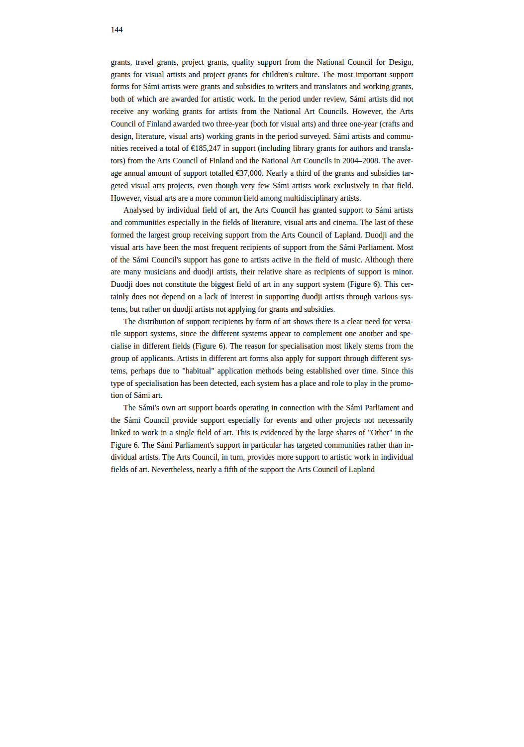144
grants, travel grants, project grants, quality support from the National Council for Design, grants for visual artists and project grants for children's culture. The most important support forms for Sámi artists were grants and subsidies to writers and translators and working grants, both of which are awarded for artistic work. In the period under review, Sámi artists did not receive any working grants for artists from the National Art Councils. However, the Arts Council of Finland awarded two three-year (both for visual arts) and three one-year (crafts and design, literature, visual arts) working grants in the period surveyed. Sámi artists and communities received a total of €185,247 in support (including library grants for authors and translators) from the Arts Council of Finland and the National Art Councils in 2004–2008. The average annual amount of support totalled €37,000. Nearly a third of the grants and subsidies targeted visual arts projects, even though very few Sámi artists work exclusively in that field. However, visual arts are a more common field among multidisciplinary artists.
Analysed by individual field of art, the Arts Council has granted support to Sámi artists and communities especially in the fields of literature, visual arts and cinema. The last of these formed the largest group receiving support from the Arts Council of Lapland. Duodji and the visual arts have been the most frequent recipients of support from the Sámi Parliament. Most of the Sámi Council's support has gone to artists active in the field of music. Although there are many musicians and duodji artists, their relative share as recipients of support is minor. Duodji does not constitute the biggest field of art in any support system (Figure 6). This certainly does not depend on a lack of interest in supporting duodji artists through various systems, but rather on duodji artists not applying for grants and subsidies.
The distribution of support recipients by form of art shows there is a clear need for versatile support systems, since the different systems appear to complement one another and specialise in different fields (Figure 6). The reason for specialisation most likely stems from the group of applicants. Artists in different art forms also apply for support through different systems, perhaps due to "habitual" application methods being established over time. Since this type of specialisation has been detected, each system has a place and role to play in the promotion of Sámi art.
The Sámi's own art support boards operating in connection with the Sámi Parliament and the Sámi Council provide support especially for events and other projects not necessarily linked to work in a single field of art. This is evidenced by the large shares of "Other" in the Figure 6. The Sámi Parliament's support in particular has targeted communities rather than individual artists. The Arts Council, in turn, provides more support to artistic work in individual fields of art. Nevertheless, nearly a fifth of the support the Arts Council of Lapland